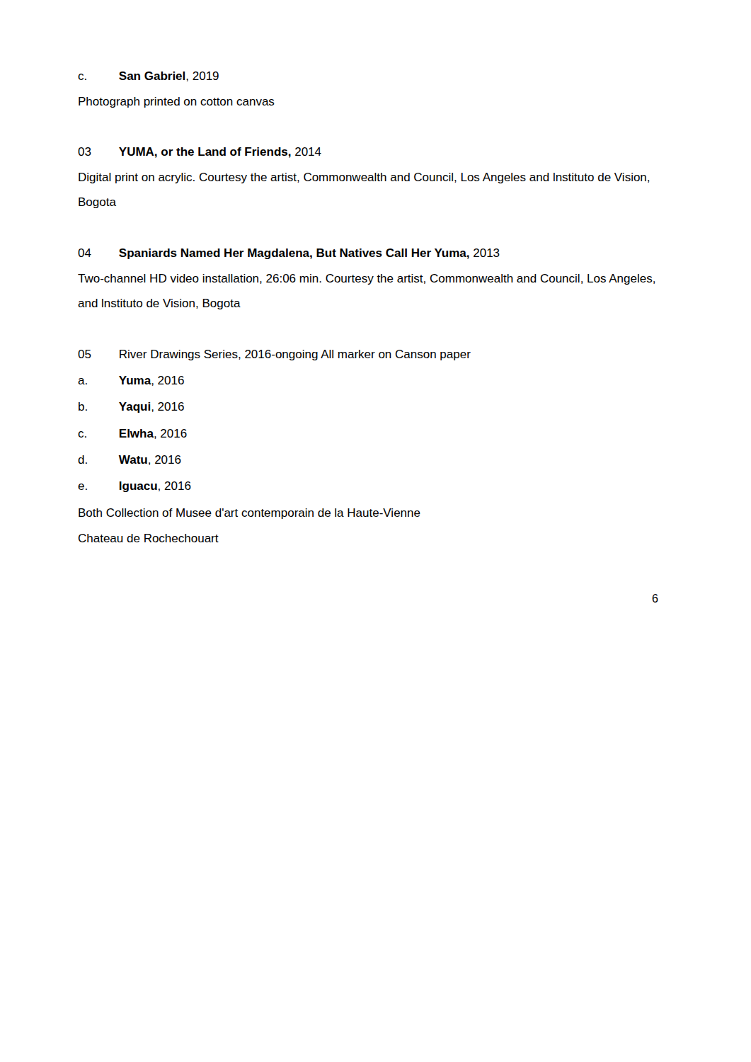c. San Gabriel, 2019
Photograph printed on cotton canvas
03 YUMA, or the Land of Friends, 2014
Digital print on acrylic. Courtesy the artist, Commonwealth and Council, Los Angeles and lnstituto de Vision, Bogota
04 Spaniards Named Her Magdalena, But Natives Call Her Yuma, 2013
Two-channel HD video installation, 26:06 min. Courtesy the artist, Commonwealth and Council, Los Angeles, and lnstituto de Vision, Bogota
05 River Drawings Series, 2016-ongoing All marker on Canson paper
a. Yuma, 2016
b. Yaqui, 2016
c. Elwha, 2016
d. Watu, 2016
e. lguacu, 2016
Both Collection of Musee d'art contemporain de la Haute-Vienne
Chateau de Rochechouart
6